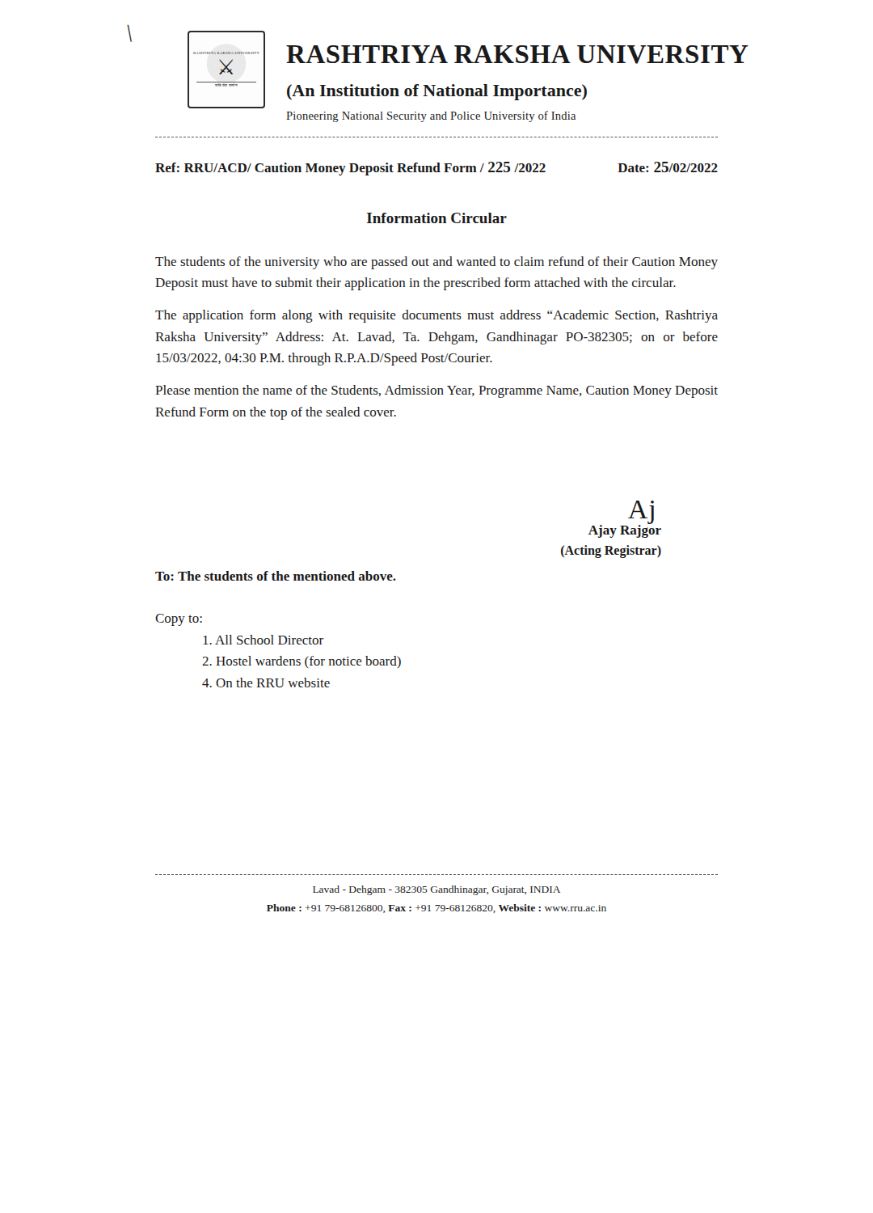\
Rashtriya Raksha University
⚔
शांति सेवा समर्पण
RASHTRIYA RAKSHA UNIVERSITY
(An Institution of National Importance)
Pioneering National Security and Police University of India
Ref: RRU/ACD/ Caution Money Deposit Refund Form / 225 /2022 Date: 25/02/2022
Information Circular
The students of the university who are passed out and wanted to claim refund of their Caution Money Deposit must have to submit their application in the prescribed form attached with the circular.
The application form along with requisite documents must address “Academic Section, Rashtriya Raksha University” Address: At. Lavad, Ta. Dehgam, Gandhinagar PO-382305; on or before 15/03/2022, 04:30 P.M. through R.P.A.D/Speed Post/Courier.
Please mention the name of the Students, Admission Year, Programme Name, Caution Money Deposit Refund Form on the top of the sealed cover.
A j    
Ajay Rajgor
(Acting Registrar)
To: The students of the mentioned above.
Copy to:
1. All School Director
2. Hostel wardens (for notice board)
4. On the RRU website
Lavad - Dehgam - 382305 Gandhinagar, Gujarat, INDIA
Phone : +91 79-68126800, Fax : +91 79-68126820, Website : www.rru.ac.in